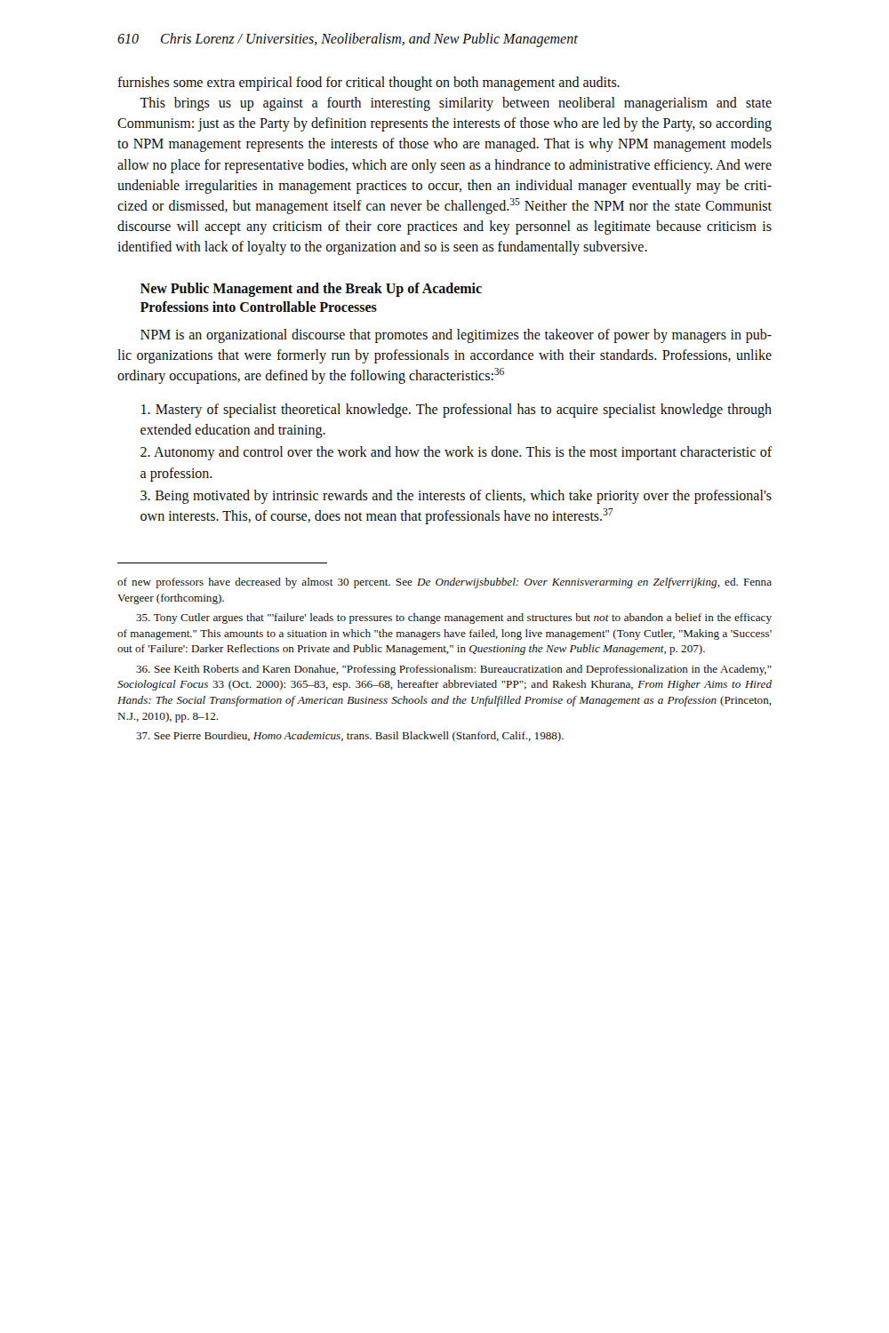610 Chris Lorenz / Universities, Neoliberalism, and New Public Management
furnishes some extra empirical food for critical thought on both management and audits.
This brings us up against a fourth interesting similarity between neoliberal managerialism and state Communism: just as the Party by definition represents the interests of those who are led by the Party, so according to NPM management represents the interests of those who are managed. That is why NPM management models allow no place for representative bodies, which are only seen as a hindrance to administrative efficiency. And were undeniable irregularities in management practices to occur, then an individual manager eventually may be criticized or dismissed, but management itself can never be challenged.35 Neither the NPM nor the state Communist discourse will accept any criticism of their core practices and key personnel as legitimate because criticism is identified with lack of loyalty to the organization and so is seen as fundamentally subversive.
New Public Management and the Break Up of Academic
Professions into Controllable Processes
NPM is an organizational discourse that promotes and legitimizes the takeover of power by managers in public organizations that were formerly run by professionals in accordance with their standards. Professions, unlike ordinary occupations, are defined by the following characteristics:36
Mastery of specialist theoretical knowledge. The professional has to acquire specialist knowledge through extended education and training.
Autonomy and control over the work and how the work is done. This is the most important characteristic of a profession.
Being motivated by intrinsic rewards and the interests of clients, which take priority over the professional's own interests. This, of course, does not mean that professionals have no interests.37
of new professors have decreased by almost 30 percent. See De Onderwijsbubbel: Over Kennisverarming en Zelfverrijking, ed. Fenna Vergeer (forthcoming).
35. Tony Cutler argues that "'failure' leads to pressures to change management and structures but not to abandon a belief in the efficacy of management." This amounts to a situation in which "the managers have failed, long live management" (Tony Cutler, "Making a 'Success' out of 'Failure': Darker Reflections on Private and Public Management," in Questioning the New Public Management, p. 207).
36. See Keith Roberts and Karen Donahue, "Professing Professionalism: Bureaucratization and Deprofessionalization in the Academy," Sociological Focus 33 (Oct. 2000): 365–83, esp. 366–68, hereafter abbreviated "PP"; and Rakesh Khurana, From Higher Aims to Hired Hands: The Social Transformation of American Business Schools and the Unfulfilled Promise of Management as a Profession (Princeton, N.J., 2010), pp. 8–12.
37. See Pierre Bourdieu, Homo Academicus, trans. Basil Blackwell (Stanford, Calif., 1988).